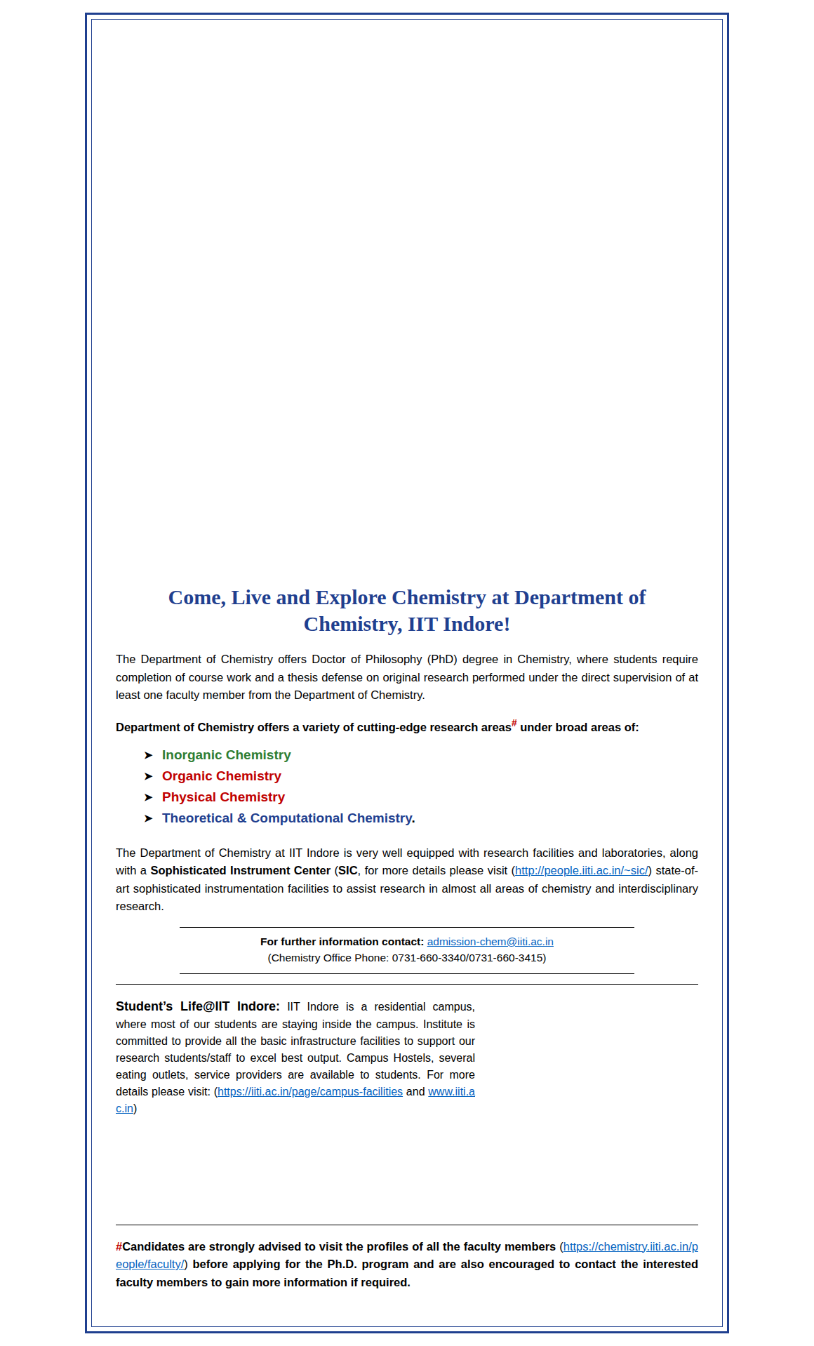Come, Live and Explore Chemistry at Department of
Chemistry, IIT Indore!
The Department of Chemistry offers Doctor of Philosophy (PhD) degree in Chemistry, where students require completion of course work and a thesis defense on original research performed under the direct supervision of at least one faculty member from the Department of Chemistry.
Department of Chemistry offers a variety of cutting-edge research areas# under broad areas of:
Inorganic Chemistry
Organic Chemistry
Physical Chemistry
Theoretical & Computational Chemistry.
The Department of Chemistry at IIT Indore is very well equipped with research facilities and laboratories, along with a Sophisticated Instrument Center (SIC, for more details please visit (http://people.iiti.ac.in/~sic/) state-of-art sophisticated instrumentation facilities to assist research in almost all areas of chemistry and interdisciplinary research.
For further information contact: admission-chem@iiti.ac.in
(Chemistry Office Phone: 0731-660-3340/0731-660-3415)
Student’s Life@IIT Indore: IIT Indore is a residential campus, where most of our students are staying inside the campus. Institute is committed to provide all the basic infrastructure facilities to support our research students/staff to excel best output. Campus Hostels, several eating outlets, service providers are available to students. For more details please visit: (https://iiti.ac.in/page/campus-facilities and www.iiti.ac.in)
#Candidates are strongly advised to visit the profiles of all the faculty members (https://chemistry.iiti.ac.in/people/faculty/) before applying for the Ph.D. program and are also encouraged to contact the interested faculty members to gain more information if required.